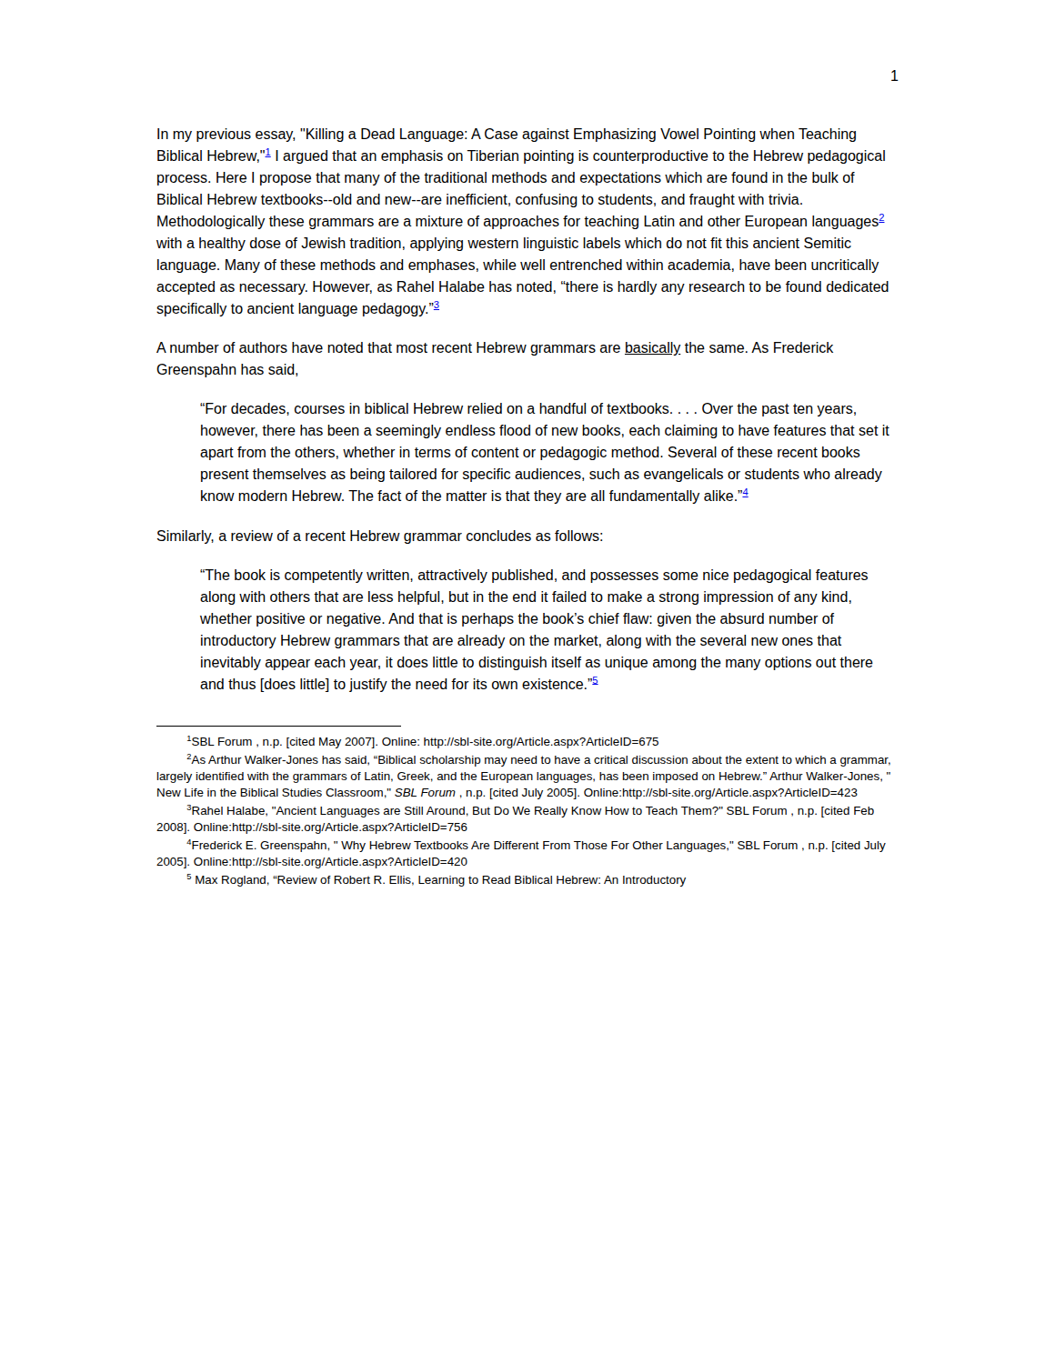1
In my previous essay, "Killing a Dead Language: A Case against Emphasizing Vowel Pointing when Teaching Biblical Hebrew,"1 I argued that an emphasis on Tiberian pointing is counterproductive to the Hebrew pedagogical process. Here I propose that many of the traditional methods and expectations which are found in the bulk of Biblical Hebrew textbooks--old and new--are inefficient, confusing to students, and fraught with trivia. Methodologically these grammars are a mixture of approaches for teaching Latin and other European languages2 with a healthy dose of Jewish tradition, applying western linguistic labels which do not fit this ancient Semitic language. Many of these methods and emphases, while well entrenched within academia, have been uncritically accepted as necessary. However, as Rahel Halabe has noted, “there is hardly any research to be found dedicated specifically to ancient language pedagogy.”3
A number of authors have noted that most recent Hebrew grammars are basically the same. As Frederick Greenspahn has said,
“For decades, courses in biblical Hebrew relied on a handful of textbooks. . . . Over the past ten years, however, there has been a seemingly endless flood of new books, each claiming to have features that set it apart from the others, whether in terms of content or pedagogic method. Several of these recent books present themselves as being tailored for specific audiences, such as evangelicals or students who already know modern Hebrew. The fact of the matter is that they are all fundamentally alike.”4
Similarly, a review of a recent Hebrew grammar concludes as follows:
“The book is competently written, attractively published, and possesses some nice pedagogical features along with others that are less helpful, but in the end it failed to make a strong impression of any kind, whether positive or negative. And that is perhaps the book’s chief flaw: given the absurd number of introductory Hebrew grammars that are already on the market, along with the several new ones that inevitably appear each year, it does little to distinguish itself as unique among the many options out there and thus [does little] to justify the need for its own existence.”5
1SBL Forum , n.p. [cited May 2007]. Online: http://sbl-site.org/Article.aspx?ArticleID=675
2As Arthur Walker-Jones has said, “Biblical scholarship may need to have a critical discussion about the extent to which a grammar, largely identified with the grammars of Latin, Greek, and the European languages, has been imposed on Hebrew.” Arthur Walker-Jones, " New Life in the Biblical Studies Classroom," SBL Forum , n.p. [cited July 2005]. Online:http://sbl-site.org/Article.aspx?ArticleID=423
3Rahel Halabe, "Ancient Languages are Still Around, But Do We Really Know How to Teach Them?" SBL Forum , n.p. [cited Feb 2008]. Online:http://sbl-site.org/Article.aspx?ArticleID=756
4Frederick E. Greenspahn, " Why Hebrew Textbooks Are Different From Those For Other Languages," SBL Forum , n.p. [cited July 2005]. Online:http://sbl-site.org/Article.aspx?ArticleID=420
5 Max Rogland, “Review of Robert R. Ellis, Learning to Read Biblical Hebrew: An Introductory